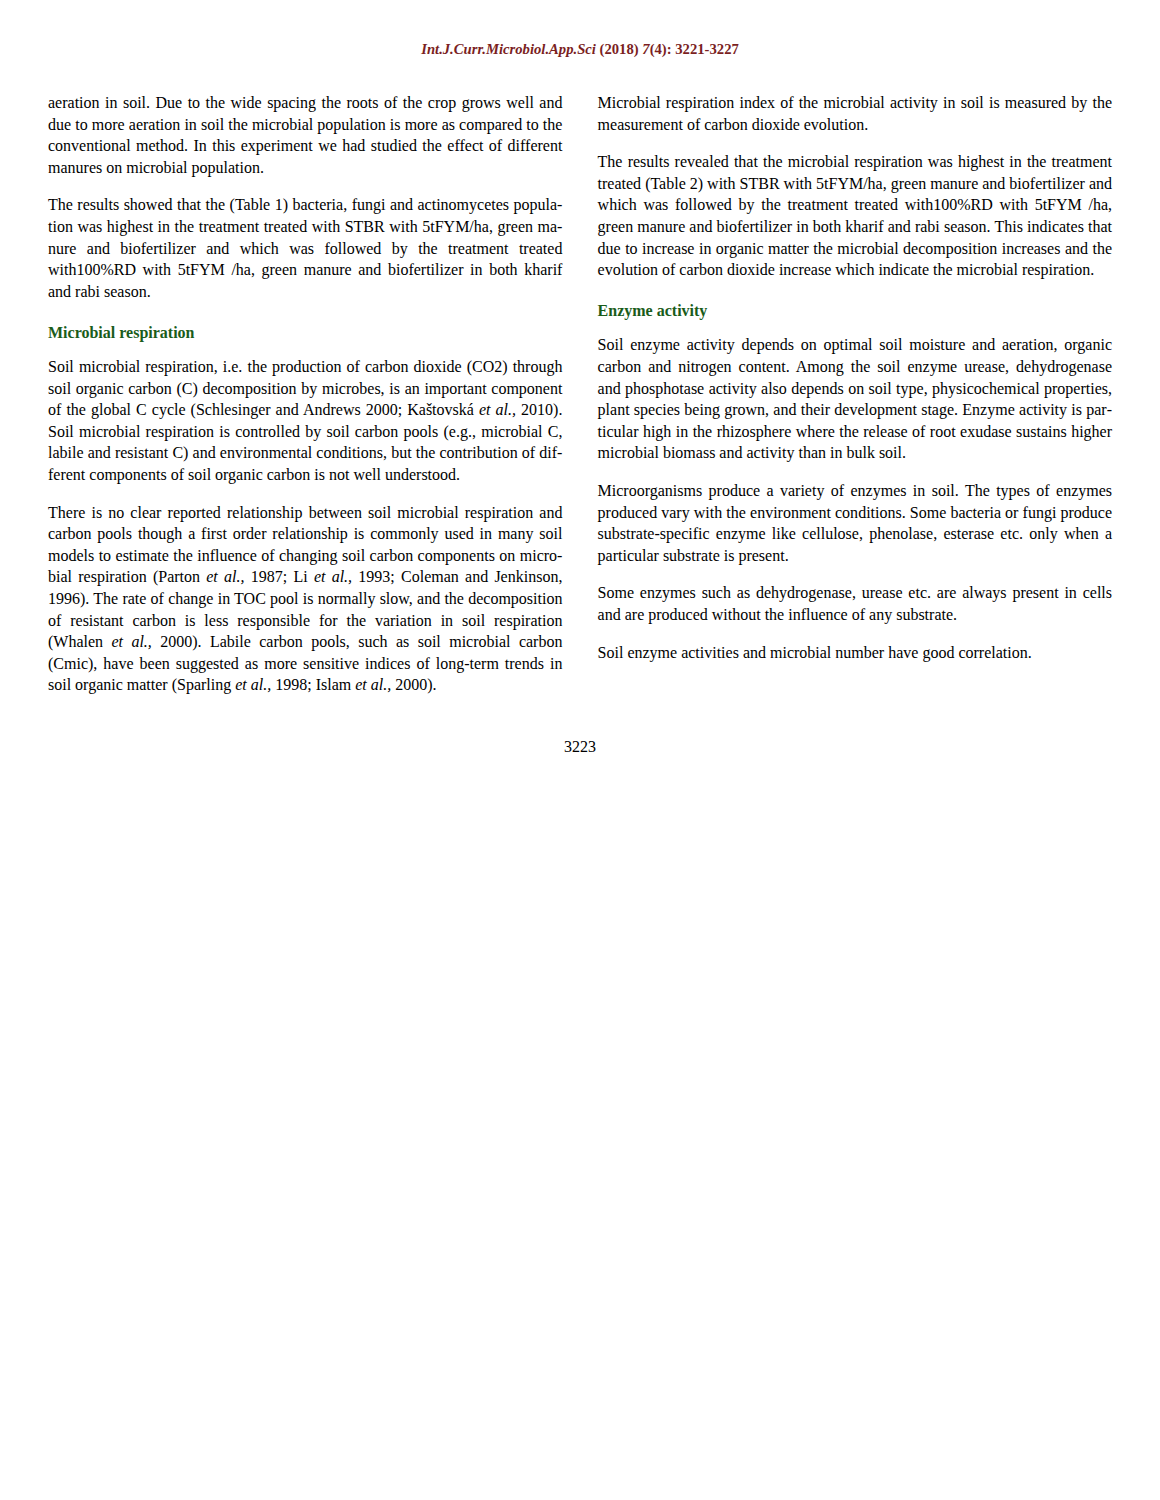Int.J.Curr.Microbiol.App.Sci (2018) 7(4): 3221-3227
aeration in soil. Due to the wide spacing the roots of the crop grows well and due to more aeration in soil the microbial population is more as compared to the conventional method. In this experiment we had studied the effect of different manures on microbial population.
The results showed that the (Table 1) bacteria, fungi and actinomycetes population was highest in the treatment treated with STBR with 5tFYM/ha, green manure and biofertilizer and which was followed by the treatment treated with100%RD with 5tFYM /ha, green manure and biofertilizer in both kharif and rabi season.
Microbial respiration
Soil microbial respiration, i.e. the production of carbon dioxide (CO2) through soil organic carbon (C) decomposition by microbes, is an important component of the global C cycle (Schlesinger and Andrews 2000; Kaštovská et al., 2010). Soil microbial respiration is controlled by soil carbon pools (e.g., microbial C, labile and resistant C) and environmental conditions, but the contribution of different components of soil organic carbon is not well understood.
There is no clear reported relationship between soil microbial respiration and carbon pools though a first order relationship is commonly used in many soil models to estimate the influence of changing soil carbon components on microbial respiration (Parton et al., 1987; Li et al., 1993; Coleman and Jenkinson, 1996). The rate of change in TOC pool is normally slow, and the decomposition of resistant carbon is less responsible for the variation in soil respiration (Whalen et al., 2000). Labile carbon pools, such as soil microbial carbon (Cmic), have been suggested as more sensitive indices of long-term trends in soil organic matter (Sparling et al., 1998; Islam et al., 2000).
Microbial respiration index of the microbial activity in soil is measured by the measurement of carbon dioxide evolution.
The results revealed that the microbial respiration was highest in the treatment treated (Table 2) with STBR with 5tFYM/ha, green manure and biofertilizer and which was followed by the treatment treated with100%RD with 5tFYM /ha, green manure and biofertilizer in both kharif and rabi season. This indicates that due to increase in organic matter the microbial decomposition increases and the evolution of carbon dioxide increase which indicate the microbial respiration.
Enzyme activity
Soil enzyme activity depends on optimal soil moisture and aeration, organic carbon and nitrogen content. Among the soil enzyme urease, dehydrogenase and phosphotase activity also depends on soil type, physicochemical properties, plant species being grown, and their development stage. Enzyme activity is particular high in the rhizosphere where the release of root exudase sustains higher microbial biomass and activity than in bulk soil.
Microorganisms produce a variety of enzymes in soil. The types of enzymes produced vary with the environment conditions. Some bacteria or fungi produce substrate-specific enzyme like cellulose, phenolase, esterase etc. only when a particular substrate is present.
Some enzymes such as dehydrogenase, urease etc. are always present in cells and are produced without the influence of any substrate.
Soil enzyme activities and microbial number have good correlation.
3223